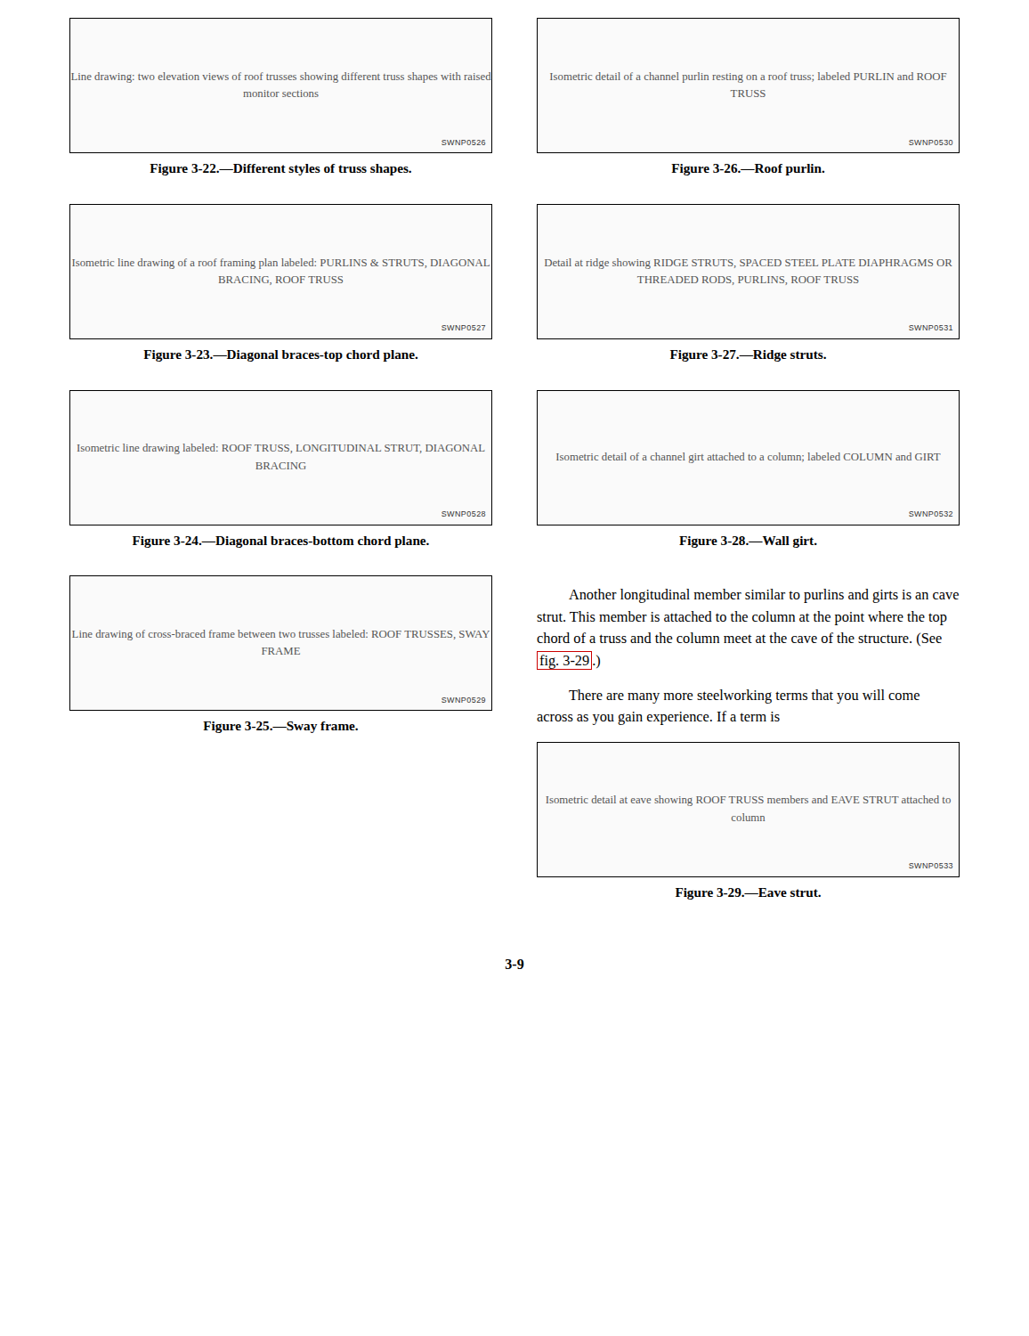Line drawing: two elevation views of roof trusses showing different truss shapes with raised monitor sections SWNP0526
Figure 3-22.—Different styles of truss shapes.
Isometric line drawing of a roof framing plan labeled: PURLINS & STRUTS, DIAGONAL BRACING, ROOF TRUSS SWNP0527
Figure 3-23.—Diagonal braces-top chord plane.
Isometric line drawing labeled: ROOF TRUSS, LONGITUDINAL STRUT, DIAGONAL BRACING SWNP0528
Figure 3-24.—Diagonal braces-bottom chord plane.
Line drawing of cross-braced frame between two trusses labeled: ROOF TRUSSES, SWAY FRAME SWNP0529
Figure 3-25.—Sway frame.
Isometric detail of a channel purlin resting on a roof truss; labeled PURLIN and ROOF TRUSS SWNP0530
Figure 3-26.—Roof purlin.
Detail at ridge showing RIDGE STRUTS, SPACED STEEL PLATE DIAPHRAGMS OR THREADED RODS, PURLINS, ROOF TRUSS SWNP0531
Figure 3-27.—Ridge struts.
Isometric detail of a channel girt attached to a column; labeled COLUMN and GIRT SWNP0532
Figure 3-28.—Wall girt.
Another longitudinal member similar to purlins and girts is an cave strut. This member is attached to the column at the point where the top chord of a truss and the column meet at the cave of the structure. (See fig. 3-29.)
There are many more steelworking terms that you will come across as you gain experience. If a term is
Isometric detail at eave showing ROOF TRUSS members and EAVE STRUT attached to column SWNP0533
Figure 3-29.—Eave strut.
3-9